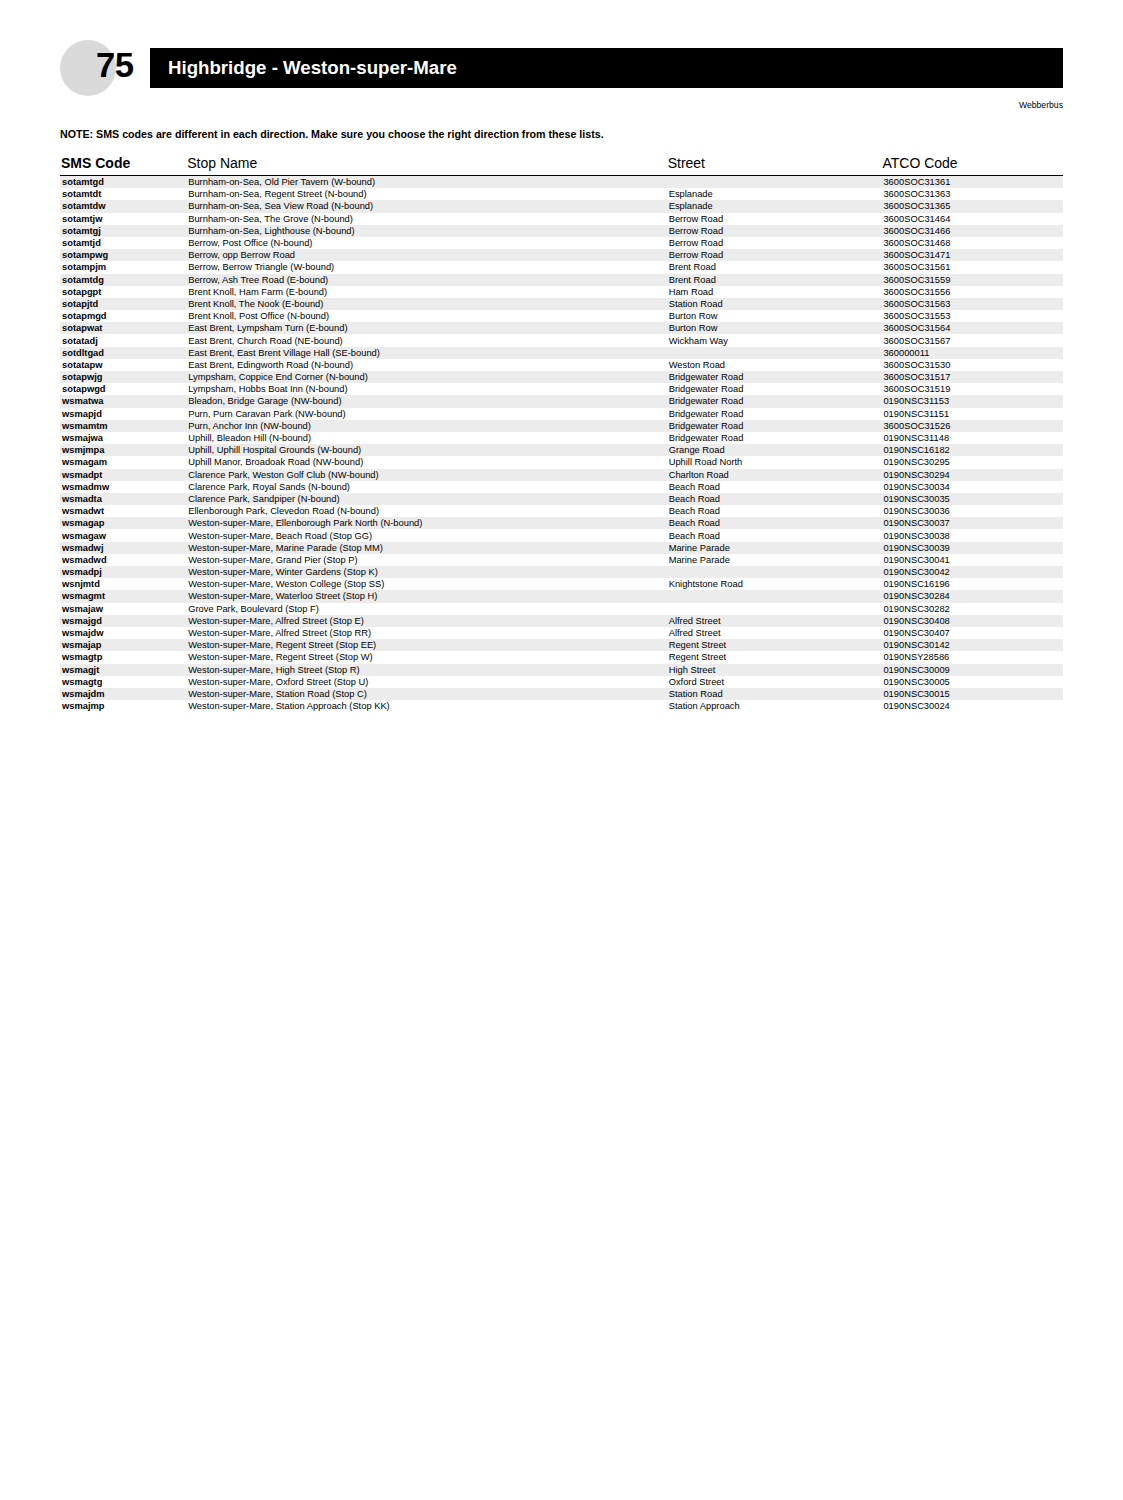75
Highbridge - Weston-super-Mare
Webberbus
NOTE: SMS codes are different in each direction. Make sure you choose the right direction from these lists.
| SMS Code | Stop Name | Street | ATCO Code |
| --- | --- | --- | --- |
| sotamtgd | Burnham-on-Sea, Old Pier Tavern (W-bound) | | 3600SOC31361 |
| sotamtdt | Burnham-on-Sea, Regent Street (N-bound) | Esplanade | 3600SOC31363 |
| sotamtdw | Burnham-on-Sea, Sea View Road (N-bound) | Esplanade | 3600SOC31365 |
| sotamtjw | Burnham-on-Sea, The Grove (N-bound) | Berrow Road | 3600SOC31464 |
| sotamtgj | Burnham-on-Sea, Lighthouse (N-bound) | Berrow Road | 3600SOC31466 |
| sotamtjd | Berrow, Post Office (N-bound) | Berrow Road | 3600SOC31468 |
| sotampwg | Berrow, opp Berrow Road | Berrow Road | 3600SOC31471 |
| sotampjm | Berrow, Berrow Triangle (W-bound) | Brent Road | 3600SOC31561 |
| sotamtdg | Berrow, Ash Tree Road (E-bound) | Brent Road | 3600SOC31559 |
| sotapgpt | Brent Knoll, Ham Farm (E-bound) | Ham Road | 3600SOC31556 |
| sotapjtd | Brent Knoll, The Nook (E-bound) | Station Road | 3600SOC31563 |
| sotapmgd | Brent Knoll, Post Office (N-bound) | Burton Row | 3600SOC31553 |
| sotapwat | East Brent, Lympsham Turn (E-bound) | Burton Row | 3600SOC31564 |
| sotatadj | East Brent, Church Road (NE-bound) | Wickham Way | 3600SOC31567 |
| sotdltgad | East Brent, East Brent Village Hall (SE-bound) | | 360000011 |
| sotatapw | East Brent, Edingworth Road (N-bound) | Weston Road | 3600SOC31530 |
| sotapwjg | Lympsham, Coppice End Corner (N-bound) | Bridgewater Road | 3600SOC31517 |
| sotapwgd | Lympsham, Hobbs Boat Inn (N-bound) | Bridgewater Road | 3600SOC31519 |
| wsmatwa | Bleadon, Bridge Garage (NW-bound) | Bridgewater Road | 0190NSC31153 |
| wsmapjd | Purn, Purn Caravan Park (NW-bound) | Bridgewater Road | 0190NSC31151 |
| wsmamtm | Purn, Anchor Inn (NW-bound) | Bridgewater Road | 3600SOC31526 |
| wsmajwa | Uphill, Bleadon Hill (N-bound) | Bridgewater Road | 0190NSC31148 |
| wsmjmpa | Uphill, Uphill Hospital Grounds (W-bound) | Grange Road | 0190NSC16182 |
| wsmagam | Uphill Manor, Broadoak Road (NW-bound) | Uphill Road North | 0190NSC30295 |
| wsmadpt | Clarence Park, Weston Golf Club (NW-bound) | Charlton Road | 0190NSC30294 |
| wsmadmw | Clarence Park, Royal Sands (N-bound) | Beach Road | 0190NSC30034 |
| wsmadta | Clarence Park, Sandpiper (N-bound) | Beach Road | 0190NSC30035 |
| wsmadwt | Ellenborough Park, Clevedon Road (N-bound) | Beach Road | 0190NSC30036 |
| wsmagap | Weston-super-Mare, Ellenborough Park North (N-bound) | Beach Road | 0190NSC30037 |
| wsmagaw | Weston-super-Mare, Beach Road (Stop GG) | Beach Road | 0190NSC30038 |
| wsmadwj | Weston-super-Mare, Marine Parade (Stop MM) | Marine Parade | 0190NSC30039 |
| wsmadwd | Weston-super-Mare, Grand Pier (Stop P) | Marine Parade | 0190NSC30041 |
| wsmadpj | Weston-super-Mare, Winter Gardens (Stop K) | | 0190NSC30042 |
| wsnjmtd | Weston-super-Mare, Weston College (Stop SS) | Knightstone Road | 0190NSC16196 |
| wsmagmt | Weston-super-Mare, Waterloo Street (Stop H) | | 0190NSC30284 |
| wsmajaw | Grove Park, Boulevard (Stop F) | | 0190NSC30282 |
| wsmajgd | Weston-super-Mare, Alfred Street (Stop E) | Alfred Street | 0190NSC30408 |
| wsmajdw | Weston-super-Mare, Alfred Street (Stop RR) | Alfred Street | 0190NSC30407 |
| wsmajap | Weston-super-Mare, Regent Street (Stop EE) | Regent Street | 0190NSC30142 |
| wsmagtp | Weston-super-Mare, Regent Street (Stop W) | Regent Street | 0190NSY28586 |
| wsmagjt | Weston-super-Mare, High Street (Stop R) | High Street | 0190NSC30009 |
| wsmagtg | Weston-super-Mare, Oxford Street (Stop U) | Oxford Street | 0190NSC30005 |
| wsmajdm | Weston-super-Mare, Station Road (Stop C) | Station Road | 0190NSC30015 |
| wsmajmp | Weston-super-Mare, Station Approach (Stop KK) | Station Approach | 0190NSC30024 |